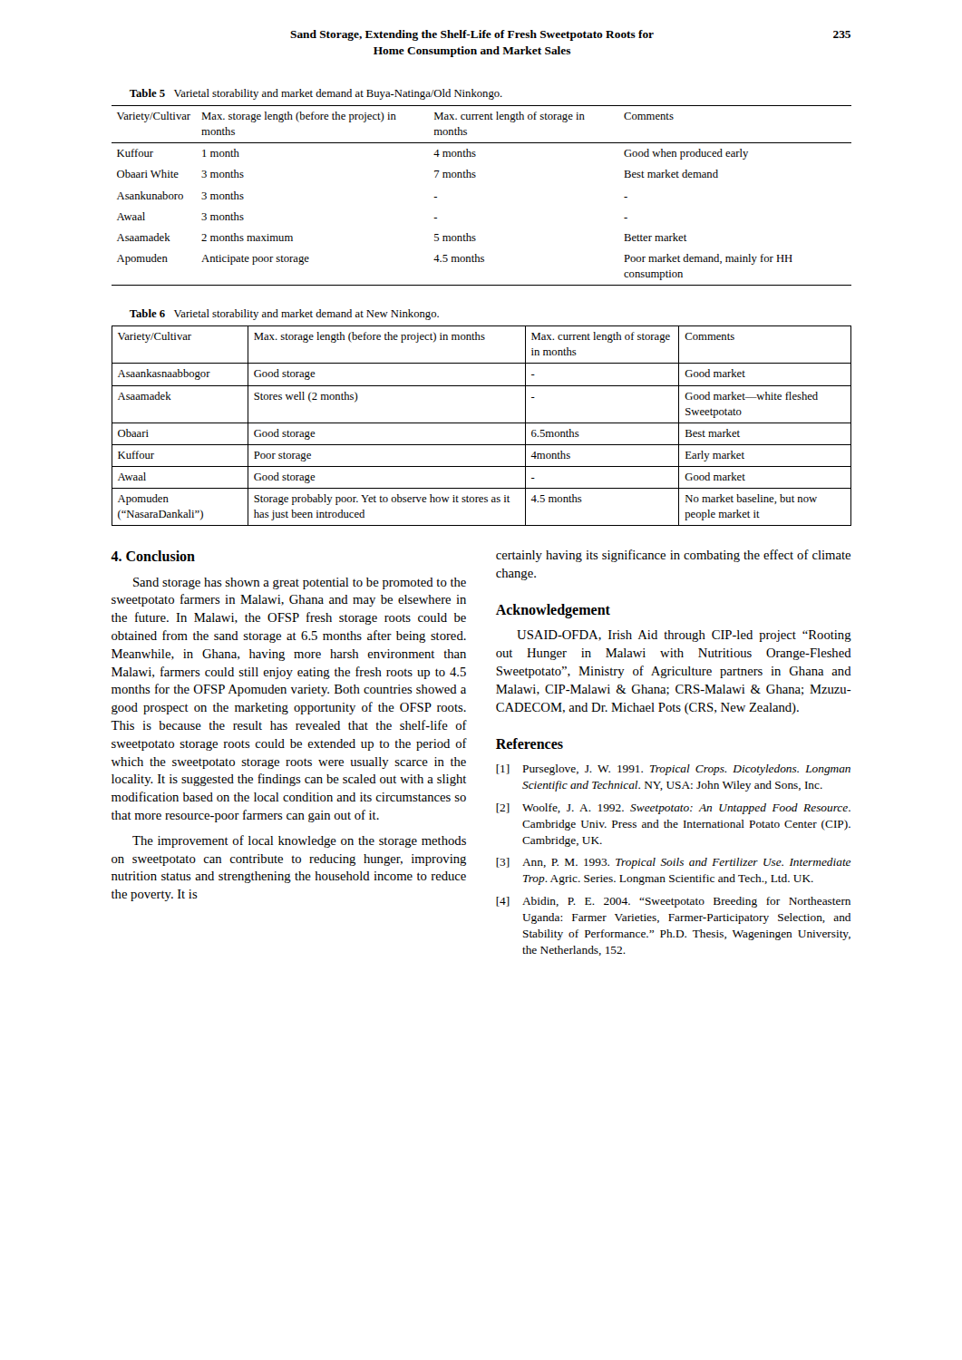Sand Storage, Extending the Shelf-Life of Fresh Sweetpotato Roots for
Home Consumption and Market Sales
235
Table 5 Varietal storability and market demand at Buya-Natinga/Old Ninkongo.
| Variety/Cultivar | Max. storage length (before the project) in months | Max. current length of storage in months | Comments |
| --- | --- | --- | --- |
| Kuffour | 1 month | 4 months | Good when produced early |
| Obaari White | 3 months | 7 months | Best market demand |
| Asankunaboro | 3 months | - | - |
| Awaal | 3 months | - | - |
| Asaamadek | 2 months maximum | 5 months | Better market |
| Apomuden | Anticipate poor storage | 4.5 months | Poor market demand, mainly for HH consumption |
Table 6 Varietal storability and market demand at New Ninkongo.
| Variety/Cultivar | Max. storage length (before the project) in months | Max. current length of storage in months | Comments |
| --- | --- | --- | --- |
| Asaankasnaabbogor | Good storage | - | Good market |
| Asaamadek | Stores well (2 months) | - | Good market—white fleshed Sweetpotato |
| Obaari | Good storage | 6.5months | Best market |
| Kuffour | Poor storage | 4months | Early market |
| Awaal | Good storage | - | Good market |
| Apomuden (“NasaraDankali”) | Storage probably poor. Yet to observe how it stores as it has just been introduced | 4.5 months | No market baseline, but now people market it |
4. Conclusion
Sand storage has shown a great potential to be promoted to the sweetpotato farmers in Malawi, Ghana and may be elsewhere in the future. In Malawi, the OFSP fresh storage roots could be obtained from the sand storage at 6.5 months after being stored. Meanwhile, in Ghana, having more harsh environment than Malawi, farmers could still enjoy eating the fresh roots up to 4.5 months for the OFSP Apomuden variety. Both countries showed a good prospect on the marketing opportunity of the OFSP roots. This is because the result has revealed that the shelf-life of sweetpotato storage roots could be extended up to the period of which the sweetpotato storage roots were usually scarce in the locality. It is suggested the findings can be scaled out with a slight modification based on the local condition and its circumstances so that more resource-poor farmers can gain out of it.
The improvement of local knowledge on the storage methods on sweetpotato can contribute to reducing hunger, improving nutrition status and strengthening the household income to reduce the poverty. It is
certainly having its significance in combating the effect of climate change.
Acknowledgement
USAID-OFDA, Irish Aid through CIP-led project “Rooting out Hunger in Malawi with Nutritious Orange-Fleshed Sweetpotato”, Ministry of Agriculture partners in Ghana and Malawi, CIP-Malawi & Ghana; CRS-Malawi & Ghana; Mzuzu-CADECOM, and Dr. Michael Pots (CRS, New Zealand).
References
[1] Purseglove, J. W. 1991. Tropical Crops. Dicotyledons. Longman Scientific and Technical. NY, USA: John Wiley and Sons, Inc.
[2] Woolfe, J. A. 1992. Sweetpotato: An Untapped Food Resource. Cambridge Univ. Press and the International Potato Center (CIP). Cambridge, UK.
[3] Ann, P. M. 1993. Tropical Soils and Fertilizer Use. Intermediate Trop. Agric. Series. Longman Scientific and Tech., Ltd. UK.
[4] Abidin, P. E. 2004. “Sweetpotato Breeding for Northeastern Uganda: Farmer Varieties, Farmer-Participatory Selection, and Stability of Performance.” Ph.D. Thesis, Wageningen University, the Netherlands, 152.